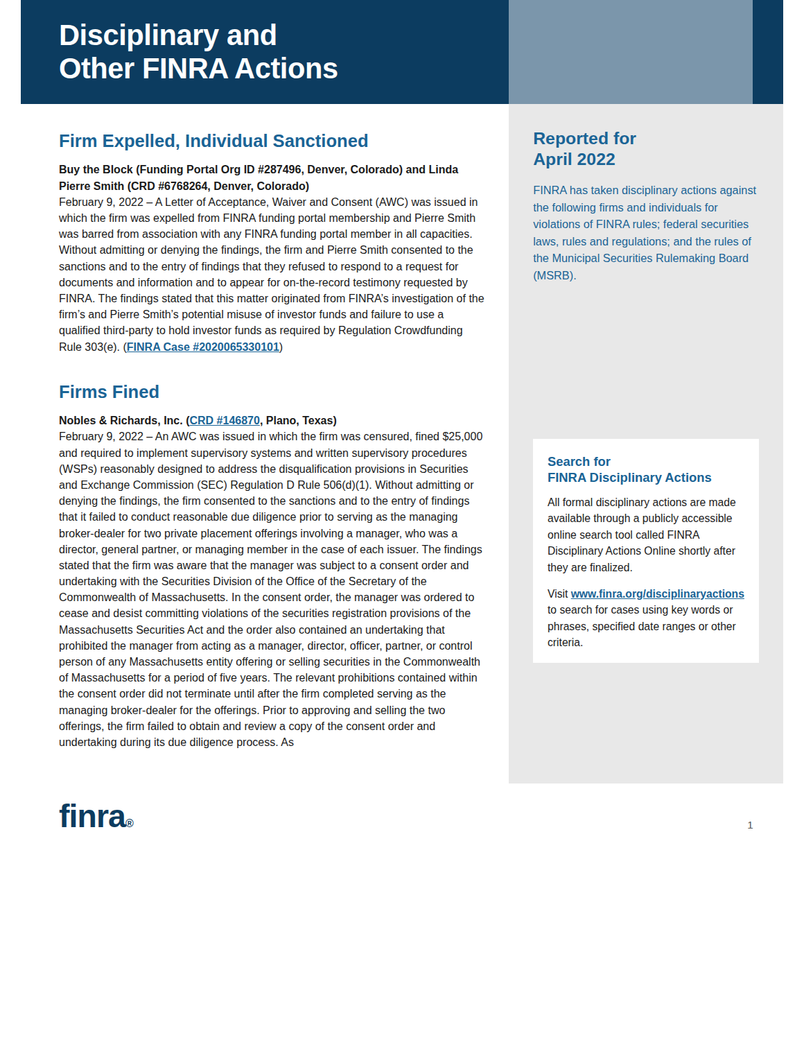Disciplinary and
Other FINRA Actions
Firm Expelled, Individual Sanctioned
Buy the Block (Funding Portal Org ID #287496, Denver, Colorado) and Linda Pierre Smith (CRD #6768264, Denver, Colorado)
February 9, 2022 – A Letter of Acceptance, Waiver and Consent (AWC) was issued in which the firm was expelled from FINRA funding portal membership and Pierre Smith was barred from association with any FINRA funding portal member in all capacities. Without admitting or denying the findings, the firm and Pierre Smith consented to the sanctions and to the entry of findings that they refused to respond to a request for documents and information and to appear for on-the-record testimony requested by FINRA. The findings stated that this matter originated from FINRA’s investigation of the firm’s and Pierre Smith’s potential misuse of investor funds and failure to use a qualified third-party to hold investor funds as required by Regulation Crowdfunding Rule 303(e). (FINRA Case #2020065330101)
Firms Fined
Nobles & Richards, Inc. (CRD #146870, Plano, Texas)
February 9, 2022 – An AWC was issued in which the firm was censured, fined $25,000 and required to implement supervisory systems and written supervisory procedures (WSPs) reasonably designed to address the disqualification provisions in Securities and Exchange Commission (SEC) Regulation D Rule 506(d)(1). Without admitting or denying the findings, the firm consented to the sanctions and to the entry of findings that it failed to conduct reasonable due diligence prior to serving as the managing broker-dealer for two private placement offerings involving a manager, who was a director, general partner, or managing member in the case of each issuer. The findings stated that the firm was aware that the manager was subject to a consent order and undertaking with the Securities Division of the Office of the Secretary of the Commonwealth of Massachusetts. In the consent order, the manager was ordered to cease and desist committing violations of the securities registration provisions of the Massachusetts Securities Act and the order also contained an undertaking that prohibited the manager from acting as a manager, director, officer, partner, or control person of any Massachusetts entity offering or selling securities in the Commonwealth of Massachusetts for a period of five years. The relevant prohibitions contained within the consent order did not terminate until after the firm completed serving as the managing broker-dealer for the offerings. Prior to approving and selling the two offerings, the firm failed to obtain and review a copy of the consent order and undertaking during its due diligence process. As
Reported for
April 2022
FINRA has taken disciplinary actions against the following firms and individuals for violations of FINRA rules; federal securities laws, rules and regulations; and the rules of the Municipal Securities Rulemaking Board (MSRB).
Search for
FINRA Disciplinary Actions
All formal disciplinary actions are made available through a publicly accessible online search tool called FINRA Disciplinary Actions Online shortly after they are finalized.
Visit www.finra.org/disciplinaryactions to search for cases using key words or phrases, specified date ranges or other criteria.
finra®
1